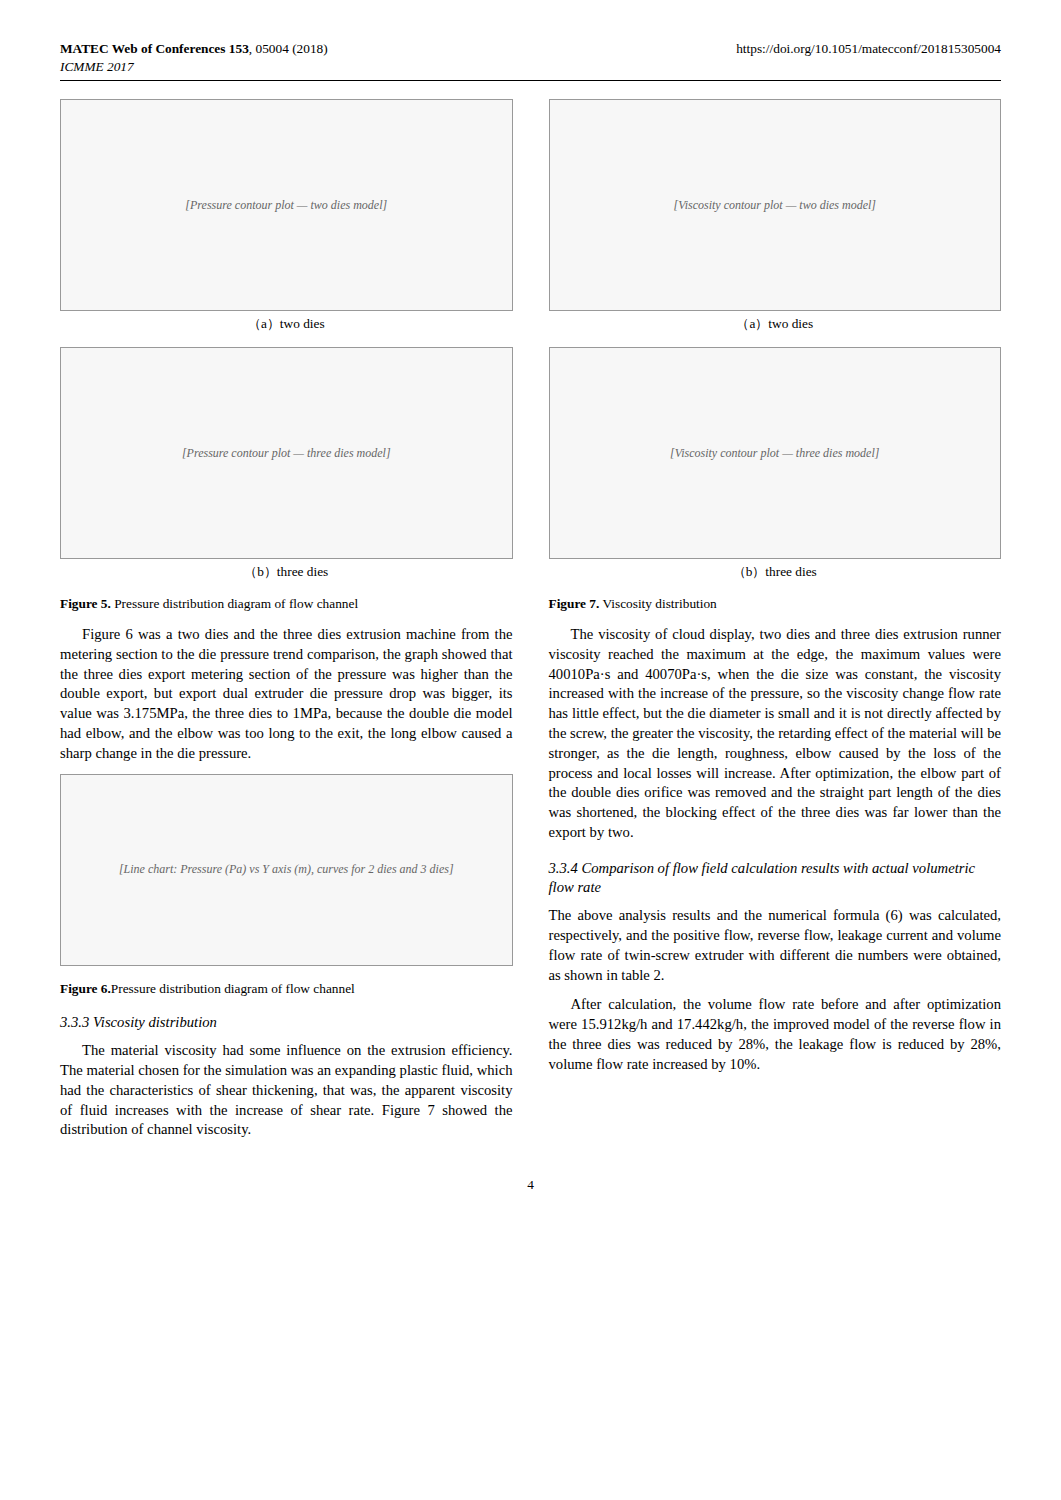MATEC Web of Conferences 153, 05004 (2018)
ICMME 2017
https://doi.org/10.1051/matecconf/201815305004
[Pressure contour plot — two dies model]
（a）two dies
[Pressure contour plot — three dies model]
（b）three dies
Figure 5. Pressure distribution diagram of flow channel
Figure 6 was a two dies and the three dies extrusion machine from the metering section to the die pressure trend comparison, the graph showed that the three dies export metering section of the pressure was higher than the double export, but export dual extruder die pressure drop was bigger, its value was 3.175MPa, the three dies to 1MPa, because the double die model had elbow, and the elbow was too long to the exit, the long elbow caused a sharp change in the die pressure.
[Line chart: Pressure (Pa) vs Y axis (m), curves for 2 dies and 3 dies]
Figure 6. Pressure distribution diagram of flow channel
3.3.3 Viscosity distribution
The material viscosity had some influence on the extrusion efficiency. The material chosen for the simulation was an expanding plastic fluid, which had the characteristics of shear thickening, that was, the apparent viscosity of fluid increases with the increase of shear rate. Figure 7 showed the distribution of channel viscosity.
[Viscosity contour plot — two dies model]
（a）two dies
[Viscosity contour plot — three dies model]
（b）three dies
Figure 7. Viscosity distribution
The viscosity of cloud display, two dies and three dies extrusion runner viscosity reached the maximum at the edge, the maximum values were 40010Pa·s and 40070Pa·s, when the die size was constant, the viscosity increased with the increase of the pressure, so the viscosity change flow rate has little effect, but the die diameter is small and it is not directly affected by the screw, the greater the viscosity, the retarding effect of the material will be stronger, as the die length, roughness, elbow caused by the loss of the process and local losses will increase. After optimization, the elbow part of the double dies orifice was removed and the straight part length of the dies was shortened, the blocking effect of the three dies was far lower than the export by two.
3.3.4 Comparison of flow field calculation results with actual volumetric flow rate
The above analysis results and the numerical formula (6) was calculated, respectively, and the positive flow, reverse flow, leakage current and volume flow rate of twin-screw extruder with different die numbers were obtained, as shown in table 2.
After calculation, the volume flow rate before and after optimization were 15.912kg/h and 17.442kg/h, the improved model of the reverse flow in the three dies was reduced by 28%, the leakage flow is reduced by 28%, volume flow rate increased by 10%.
4